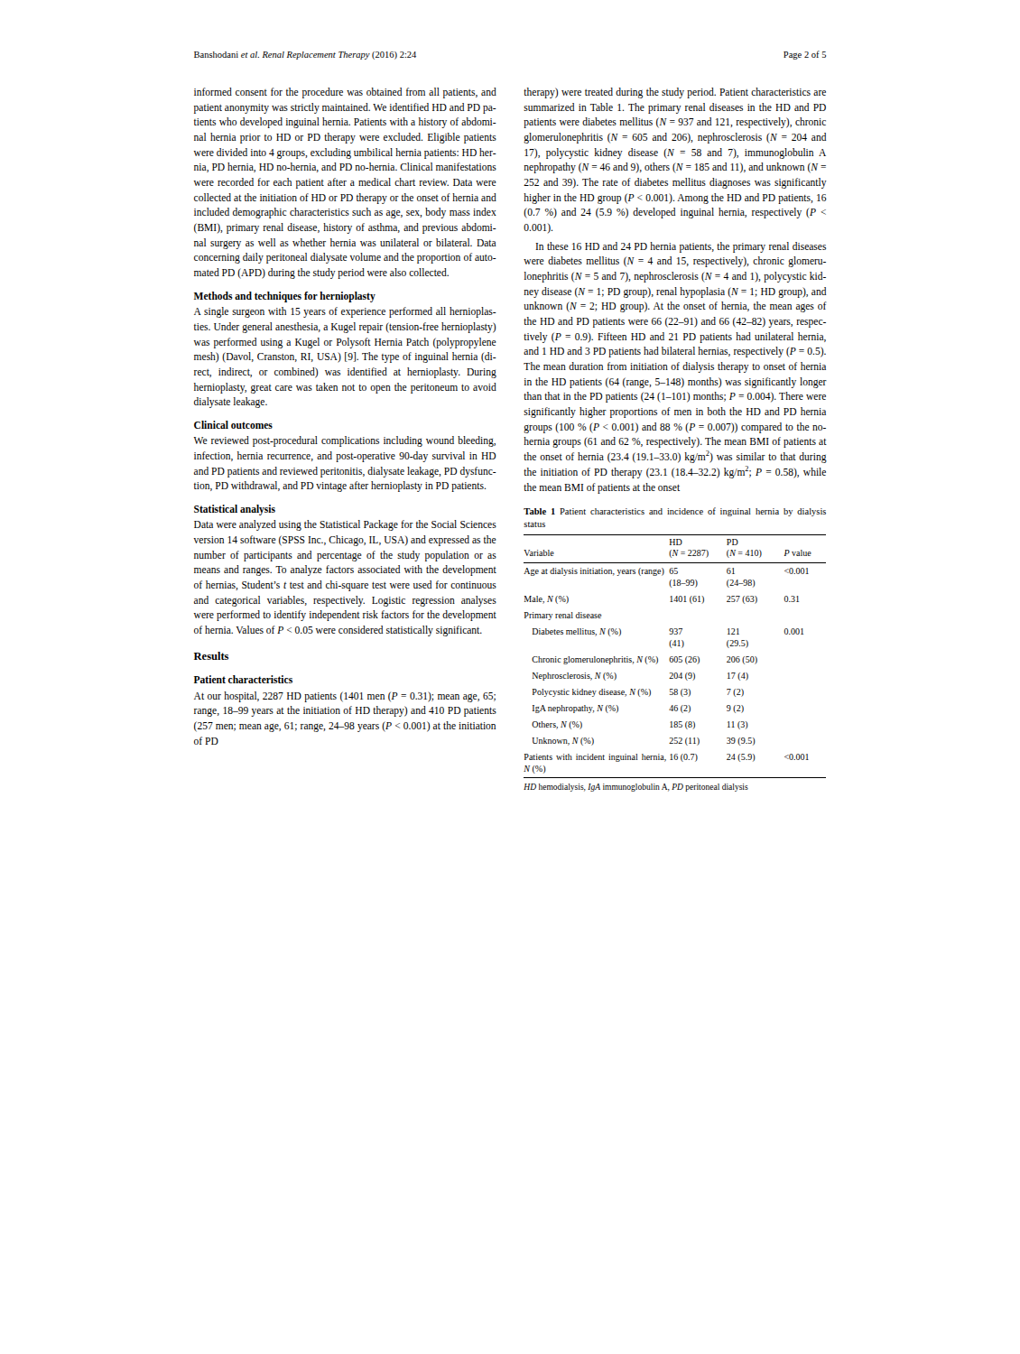Banshodani et al. Renal Replacement Therapy (2016) 2:24
Page 2 of 5
informed consent for the procedure was obtained from all patients, and patient anonymity was strictly maintained. We identified HD and PD patients who developed inguinal hernia. Patients with a history of abdominal hernia prior to HD or PD therapy were excluded. Eligible patients were divided into 4 groups, excluding umbilical hernia patients: HD hernia, PD hernia, HD no-hernia, and PD no-hernia. Clinical manifestations were recorded for each patient after a medical chart review. Data were collected at the initiation of HD or PD therapy or the onset of hernia and included demographic characteristics such as age, sex, body mass index (BMI), primary renal disease, history of asthma, and previous abdominal surgery as well as whether hernia was unilateral or bilateral. Data concerning daily peritoneal dialysate volume and the proportion of automated PD (APD) during the study period were also collected.
Methods and techniques for hernioplasty
A single surgeon with 15 years of experience performed all hernioplasties. Under general anesthesia, a Kugel repair (tension-free hernioplasty) was performed using a Kugel or Polysoft Hernia Patch (polypropylene mesh) (Davol, Cranston, RI, USA) [9]. The type of inguinal hernia (direct, indirect, or combined) was identified at hernioplasty. During hernioplasty, great care was taken not to open the peritoneum to avoid dialysate leakage.
Clinical outcomes
We reviewed post-procedural complications including wound bleeding, infection, hernia recurrence, and post-operative 90-day survival in HD and PD patients and reviewed peritonitis, dialysate leakage, PD dysfunction, PD withdrawal, and PD vintage after hernioplasty in PD patients.
Statistical analysis
Data were analyzed using the Statistical Package for the Social Sciences version 14 software (SPSS Inc., Chicago, IL, USA) and expressed as the number of participants and percentage of the study population or as means and ranges. To analyze factors associated with the development of hernias, Student’s t test and chi-square test were used for continuous and categorical variables, respectively. Logistic regression analyses were performed to identify independent risk factors for the development of hernia. Values of P < 0.05 were considered statistically significant.
Results
Patient characteristics
At our hospital, 2287 HD patients (1401 men (P = 0.31); mean age, 65; range, 18–99 years at the initiation of HD therapy) and 410 PD patients (257 men; mean age, 61; range, 24–98 years (P < 0.001) at the initiation of PD
therapy) were treated during the study period. Patient characteristics are summarized in Table 1. The primary renal diseases in the HD and PD patients were diabetes mellitus (N = 937 and 121, respectively), chronic glomerulonephritis (N = 605 and 206), nephrosclerosis (N = 204 and 17), polycystic kidney disease (N = 58 and 7), immunoglobulin A nephropathy (N = 46 and 9), others (N = 185 and 11), and unknown (N = 252 and 39). The rate of diabetes mellitus diagnoses was significantly higher in the HD group (P < 0.001). Among the HD and PD patients, 16 (0.7 %) and 24 (5.9 %) developed inguinal hernia, respectively (P < 0.001).
In these 16 HD and 24 PD hernia patients, the primary renal diseases were diabetes mellitus (N = 4 and 15, respectively), chronic glomerulonephritis (N = 5 and 7), nephrosclerosis (N = 4 and 1), polycystic kidney disease (N = 1; PD group), renal hypoplasia (N = 1; HD group), and unknown (N = 2; HD group). At the onset of hernia, the mean ages of the HD and PD patients were 66 (22–91) and 66 (42–82) years, respectively (P = 0.9). Fifteen HD and 21 PD patients had unilateral hernia, and 1 HD and 3 PD patients had bilateral hernias, respectively (P = 0.5). The mean duration from initiation of dialysis therapy to onset of hernia in the HD patients (64 (range, 5–148) months) was significantly longer than that in the PD patients (24 (1–101) months; P = 0.004). There were significantly higher proportions of men in both the HD and PD hernia groups (100 % (P < 0.001) and 88 % (P = 0.007)) compared to the no-hernia groups (61 and 62 %, respectively). The mean BMI of patients at the onset of hernia (23.4 (19.1–33.0) kg/m2) was similar to that during the initiation of PD therapy (23.1 (18.4–32.2) kg/m2; P = 0.58), while the mean BMI of patients at the onset
Table 1 Patient characteristics and incidence of inguinal hernia by dialysis status
| Variable | HD ( N = 2287) | PD ( N = 410) | P value |
| --- | --- | --- | --- |
| Age at dialysis initiation, years (range) | 65 (18–99) | 61 (24–98) | <0.001 |
| Male, N (%) | 1401 (61) | 257 (63) | 0.31 |
| Primary renal disease | | | |
| Diabetes mellitus, N (%) | 937 (41) | 121 (29.5) | 0.001 |
| Chronic glomerulonephritis, N (%) | 605 (26) | 206 (50) | |
| Nephrosclerosis, N (%) | 204 (9) | 17 (4) | |
| Polycystic kidney disease, N (%) | 58 (3) | 7 (2) | |
| IgA nephropathy, N (%) | 46 (2) | 9 (2) | |
| Others, N (%) | 185 (8) | 11 (3) | |
| Unknown, N (%) | 252 (11) | 39 (9.5) | |
| Patients with incident inguinal hernia, N (%) | 16 (0.7) | 24 (5.9) | <0.001 |
HD hemodialysis, IgA immunoglobulin A, PD peritoneal dialysis